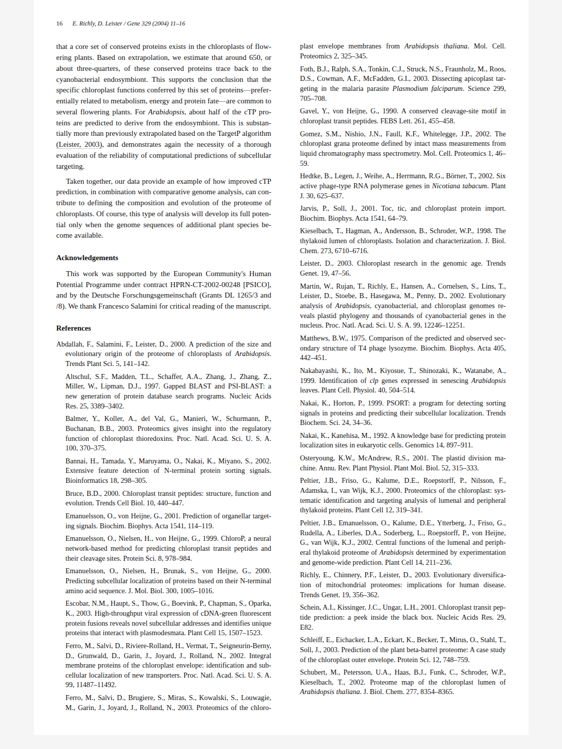16 E. Richly, D. Leister / Gene 329 (2004) 11–16
that a core set of conserved proteins exists in the chloroplasts of flowering plants. Based on extrapolation, we estimate that around 650, or about three-quarters, of these conserved proteins trace back to the cyanobacterial endosymbiont. This supports the conclusion that the specific chloroplast functions conferred by this set of proteins—preferentially related to metabolism, energy and protein fate—are common to several flowering plants. For Arabidopsis, about half of the cTP proteins are predicted to derive from the endosymbiont. This is substantially more than previously extrapolated based on the TargetP algorithm (Leister, 2003), and demonstrates again the necessity of a thorough evaluation of the reliability of computational predictions of subcellular targeting.
Taken together, our data provide an example of how improved cTP prediction, in combination with comparative genome analysis, can contribute to defining the composition and evolution of the proteome of chloroplasts. Of course, this type of analysis will develop its full potential only when the genome sequences of additional plant species become available.
Acknowledgements
This work was supported by the European Community's Human Potential Programme under contract HPRN-CT-2002-00248 [PSICO], and by the Deutsche Forschungsgemeinschaft (Grants DL 1265/3 and /8). We thank Francesco Salamini for critical reading of the manuscript.
References
Abdallah, F., Salamini, F., Leister, D., 2000. A prediction of the size and evolutionary origin of the proteome of chloroplasts of Arabidopsis. Trends Plant Sci. 5, 141–142.
Altschul, S.F., Madden, T.L., Schaffer, A.A., Zhang, J., Zhang, Z., Miller, W., Lipman, D.J., 1997. Gapped BLAST and PSI-BLAST: a new generation of protein database search programs. Nucleic Acids Res. 25, 3389–3402.
Balmer, Y., Koller, A., del Val, G., Manieri, W., Schurmann, P., Buchanan, B.B., 2003. Proteomics gives insight into the regulatory function of chloroplast thioredoxins. Proc. Natl. Acad. Sci. U. S. A. 100, 370–375.
Bannai, H., Tamada, Y., Maruyama, O., Nakai, K., Miyano, S., 2002. Extensive feature detection of N-terminal protein sorting signals. Bioinformatics 18, 298–305.
Bruce, B.D., 2000. Chloroplast transit peptides: structure, function and evolution. Trends Cell Biol. 10, 440–447.
Emanuelsson, O., von Heijne, G., 2001. Prediction of organellar targeting signals. Biochim. Biophys. Acta 1541, 114–119.
Emanuelsson, O., Nielsen, H., von Heijne, G., 1999. ChloroP, a neural network-based method for predicting chloroplast transit peptides and their cleavage sites. Protein Sci. 8, 978–984.
Emanuelsson, O., Nielsen, H., Brunak, S., von Heijne, G., 2000. Predicting subcellular localization of proteins based on their N-terminal amino acid sequence. J. Mol. Biol. 300, 1005–1016.
Escobar, N.M., Haupt, S., Thow, G., Boevink, P., Chapman, S., Oparka, K., 2003. High-throughput viral expression of cDNA-green fluorescent protein fusions reveals novel subcellular addresses and identifies unique proteins that interact with plasmodesmata. Plant Cell 15, 1507–1523.
Ferro, M., Salvi, D., Riviere-Rolland, H., Vermat, T., Seigneurin-Berny, D., Grunwald, D., Garin, J., Joyard, J., Rolland, N., 2002. Integral membrane proteins of the chloroplast envelope: identification and subcellular localization of new transporters. Proc. Natl. Acad. Sci. U. S. A. 99, 11487–11492.
Ferro, M., Salvi, D., Brugiere, S., Miras, S., Kowalski, S., Louwagie, M., Garin, J., Joyard, J., Rolland, N., 2003. Proteomics of the chloroplast envelope membranes from Arabidopsis thaliana. Mol. Cell. Proteomics 2, 325–345.
Foth, B.J., Ralph, S.A., Tonkin, C.J., Struck, N.S., Fraunholz, M., Roos, D.S., Cowman, A.F., McFadden, G.I., 2003. Dissecting apicoplast targeting in the malaria parasite Plasmodium falciparum. Science 299, 705–708.
Gavel, Y., von Heijne, G., 1990. A conserved cleavage-site motif in chloroplast transit peptides. FEBS Lett. 261, 455–458.
Gomez, S.M., Nishio, J.N., Faull, K.F., Whitelegge, J.P., 2002. The chloroplast grana proteome defined by intact mass measurements from liquid chromatography mass spectrometry. Mol. Cell. Proteomics 1, 46–59.
Hedtke, B., Legen, J., Weihe, A., Herrmann, R.G., Börner, T., 2002. Six active phage-type RNA polymerase genes in Nicotiana tabacum. Plant J. 30, 625–637.
Jarvis, P., Soll, J., 2001. Toc, tic, and chloroplast protein import. Biochim. Biophys. Acta 1541, 64–79.
Kieselbach, T., Hagman, A., Andersson, B., Schroder, W.P., 1998. The thylakoid lumen of chloroplasts. Isolation and characterization. J. Biol. Chem. 273, 6710–6716.
Leister, D., 2003. Chloroplast research in the genomic age. Trends Genet. 19, 47–56.
Martin, W., Rujan, T., Richly, E., Hansen, A., Cornelsen, S., Lins, T., Leister, D., Stoebe, B., Hasegawa, M., Penny, D., 2002. Evolutionary analysis of Arabidopsis, cyanobacterial, and chloroplast genomes reveals plastid phylogeny and thousands of cyanobacterial genes in the nucleus. Proc. Natl. Acad. Sci. U. S. A. 99, 12246–12251.
Matthews, B.W., 1975. Comparison of the predicted and observed secondary structure of T4 phage lysozyme. Biochim. Biophys. Acta 405, 442–451.
Nakabayashi, K., Ito, M., Kiyosue, T., Shinozaki, K., Watanabe, A., 1999. Identification of clp genes expressed in senescing Arabidopsis leaves. Plant Cell. Physiol. 40, 504–514.
Nakai, K., Horton, P., 1999. PSORT: a program for detecting sorting signals in proteins and predicting their subcellular localization. Trends Biochem. Sci. 24, 34–36.
Nakai, K., Kanehisa, M., 1992. A knowledge base for predicting protein localization sites in eukaryotic cells. Genomics 14, 897–911.
Osteryoung, K.W., McAndrew, R.S., 2001. The plastid division machine. Annu. Rev. Plant Physiol. Plant Mol. Biol. 52, 315–333.
Peltier, J.B., Friso, G., Kalume, D.E., Roepstorff, P., Nilsson, F., Adamska, I., van Wijk, K.J., 2000. Proteomics of the chloroplast: systematic identification and targeting analysis of lumenal and peripheral thylakoid proteins. Plant Cell 12, 319–341.
Peltier, J.B., Emanuelsson, O., Kalume, D.E., Ytterberg, J., Friso, G., Rudella, A., Liberles, D.A., Soderberg, L., Roepstorff, P., von Heijne, G., van Wijk, K.J., 2002. Central functions of the lumenal and peripheral thylakoid proteome of Arabidopsis determined by experimentation and genome-wide prediction. Plant Cell 14, 211–236.
Richly, E., Chinnery, P.F., Leister, D., 2003. Evolutionary diversification of mitochondrial proteomes: implications for human disease. Trends Genet. 19, 356–362.
Schein, A.I., Kissinger, J.C., Ungar, L.H., 2001. Chloroplast transit peptide prediction: a peek inside the black box. Nucleic Acids Res. 29, E82.
Schleiff, E., Eichacker, L.A., Eckart, K., Becker, T., Mirus, O., Stahl, T., Soll, J., 2003. Prediction of the plant beta-barrel proteome: A case study of the chloroplast outer envelope. Protein Sci. 12, 748–759.
Schubert, M., Petersson, U.A., Haas, B.J., Funk, C., Schroder, W.P., Kieselbach, T., 2002. Proteome map of the chloroplast lumen of Arabidopsis thaliana. J. Biol. Chem. 277, 8354–8365.